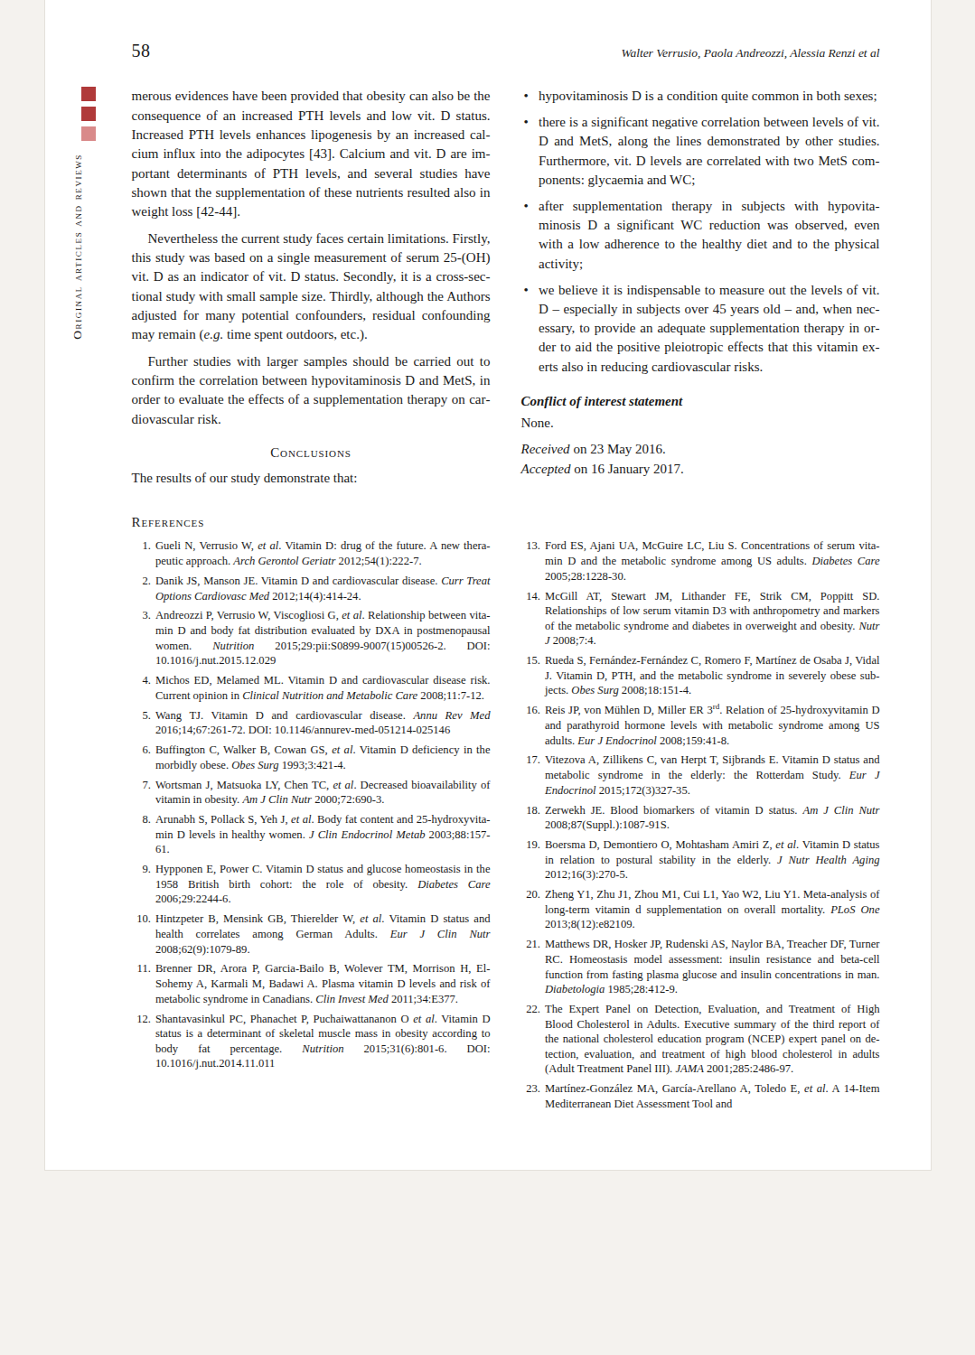Original articles and reviews
58
Walter Verrusio, Paola Andreozzi, Alessia Renzi et al
merous evidences have been provided that obesity can also be the consequence of an increased PTH levels and low vit. D status. Increased PTH levels enhances lipogenesis by an increased calcium influx into the adipocytes [43]. Calcium and vit. D are important determinants of PTH levels, and several studies have shown that the supplementation of these nutrients resulted also in weight loss [42-44].
Nevertheless the current study faces certain limitations. Firstly, this study was based on a single measurement of serum 25-(OH) vit. D as an indicator of vit. D status. Secondly, it is a cross-sectional study with small sample size. Thirdly, although the Authors adjusted for many potential confounders, residual confounding may remain (e.g. time spent outdoors, etc.).
Further studies with larger samples should be carried out to confirm the correlation between hypovitaminosis D and MetS, in order to evaluate the effects of a supplementation therapy on cardiovascular risk.
Conclusions
The results of our study demonstrate that:
hypovitaminosis D is a condition quite common in both sexes;
there is a significant negative correlation between levels of vit. D and MetS, along the lines demonstrated by other studies. Furthermore, vit. D levels are correlated with two MetS components: glycaemia and WC;
after supplementation therapy in subjects with hypovitaminosis D a significant WC reduction was observed, even with a low adherence to the healthy diet and to the physical activity;
we believe it is indispensable to measure out the levels of vit. D – especially in subjects over 45 years old – and, when necessary, to provide an adequate supplementation therapy in order to aid the positive pleiotropic effects that this vitamin exerts also in reducing cardiovascular risks.
Conflict of interest statement
None.
Received on 23 May 2016.
Accepted on 16 January 2017.
References
Gueli N, Verrusio W, et al. Vitamin D: drug of the future. A new therapeutic approach. Arch Gerontol Geriatr 2012;54(1):222-7.
Danik JS, Manson JE. Vitamin D and cardiovascular disease. Curr Treat Options Cardiovasc Med 2012;14(4):414-24.
Andreozzi P, Verrusio W, Viscogliosi G, et al. Relationship between vitamin D and body fat distribution evaluated by DXA in postmenopausal women. Nutrition 2015;29:pii:S0899-9007(15)00526-2. DOI: 10.1016/j.nut.2015.12.029
Michos ED, Melamed ML. Vitamin D and cardiovascular disease risk. Current opinion in Clinical Nutrition and Metabolic Care 2008;11:7-12.
Wang TJ. Vitamin D and cardiovascular disease. Annu Rev Med 2016;14;67:261-72. DOI: 10.1146/annurev-med-051214-025146
Buffington C, Walker B, Cowan GS, et al. Vitamin D deficiency in the morbidly obese. Obes Surg 1993;3:421-4.
Wortsman J, Matsuoka LY, Chen TC, et al. Decreased bioavailability of vitamin in obesity. Am J Clin Nutr 2000;72:690-3.
Arunabh S, Pollack S, Yeh J, et al. Body fat content and 25-hydroxyvitamin D levels in healthy women. J Clin Endocrinol Metab 2003;88:157-61.
Hypponen E, Power C. Vitamin D status and glucose homeostasis in the 1958 British birth cohort: the role of obesity. Diabetes Care 2006;29:2244-6.
Hintzpeter B, Mensink GB, Thierelder W, et al. Vitamin D status and health correlates among German Adults. Eur J Clin Nutr 2008;62(9):1079-89.
Brenner DR, Arora P, Garcia-Bailo B, Wolever TM, Morrison H, El-Sohemy A, Karmali M, Badawi A. Plasma vitamin D levels and risk of metabolic syndrome in Canadians. Clin Invest Med 2011;34:E377.
Shantavasinkul PC, Phanachet P, Puchaiwattananon O et al. Vitamin D status is a determinant of skeletal muscle mass in obesity according to body fat percentage. Nutrition 2015;31(6):801-6. DOI: 10.1016/j.nut.2014.11.011
Ford ES, Ajani UA, McGuire LC, Liu S. Concentrations of serum vitamin D and the metabolic syndrome among US adults. Diabetes Care 2005;28:1228-30.
McGill AT, Stewart JM, Lithander FE, Strik CM, Poppitt SD. Relationships of low serum vitamin D3 with anthropometry and markers of the metabolic syndrome and diabetes in overweight and obesity. Nutr J 2008;7:4.
Rueda S, Fernández-Fernández C, Romero F, Martínez de Osaba J, Vidal J. Vitamin D, PTH, and the metabolic syndrome in severely obese subjects. Obes Surg 2008;18:151-4.
Reis JP, von Mühlen D, Miller ER 3rd. Relation of 25-hydroxyvitamin D and parathyroid hormone levels with metabolic syndrome among US adults. Eur J Endocrinol 2008;159:41-8.
Vitezova A, Zillikens C, van Herpt T, Sijbrands E. Vitamin D status and metabolic syndrome in the elderly: the Rotterdam Study. Eur J Endocrinol 2015;172(3)327-35.
Zerwekh JE. Blood biomarkers of vitamin D status. Am J Clin Nutr 2008;87(Suppl.):1087-91S.
Boersma D, Demontiero O, Mohtasham Amiri Z, et al. Vitamin D status in relation to postural stability in the elderly. J Nutr Health Aging 2012;16(3):270-5.
Zheng Y1, Zhu J1, Zhou M1, Cui L1, Yao W2, Liu Y1. Meta-analysis of long-term vitamin d supplementation on overall mortality. PLoS One 2013;8(12):e82109.
Matthews DR, Hosker JP, Rudenski AS, Naylor BA, Treacher DF, Turner RC. Homeostasis model assessment: insulin resistance and beta-cell function from fasting plasma glucose and insulin concentrations in man. Diabetologia 1985;28:412-9.
The Expert Panel on Detection, Evaluation, and Treatment of High Blood Cholesterol in Adults. Executive summary of the third report of the national cholesterol education program (NCEP) expert panel on detection, evaluation, and treatment of high blood cholesterol in adults (Adult Treatment Panel III). JAMA 2001;285:2486-97.
Martínez-González MA, García-Arellano A, Toledo E, et al. A 14-Item Mediterranean Diet Assessment Tool and